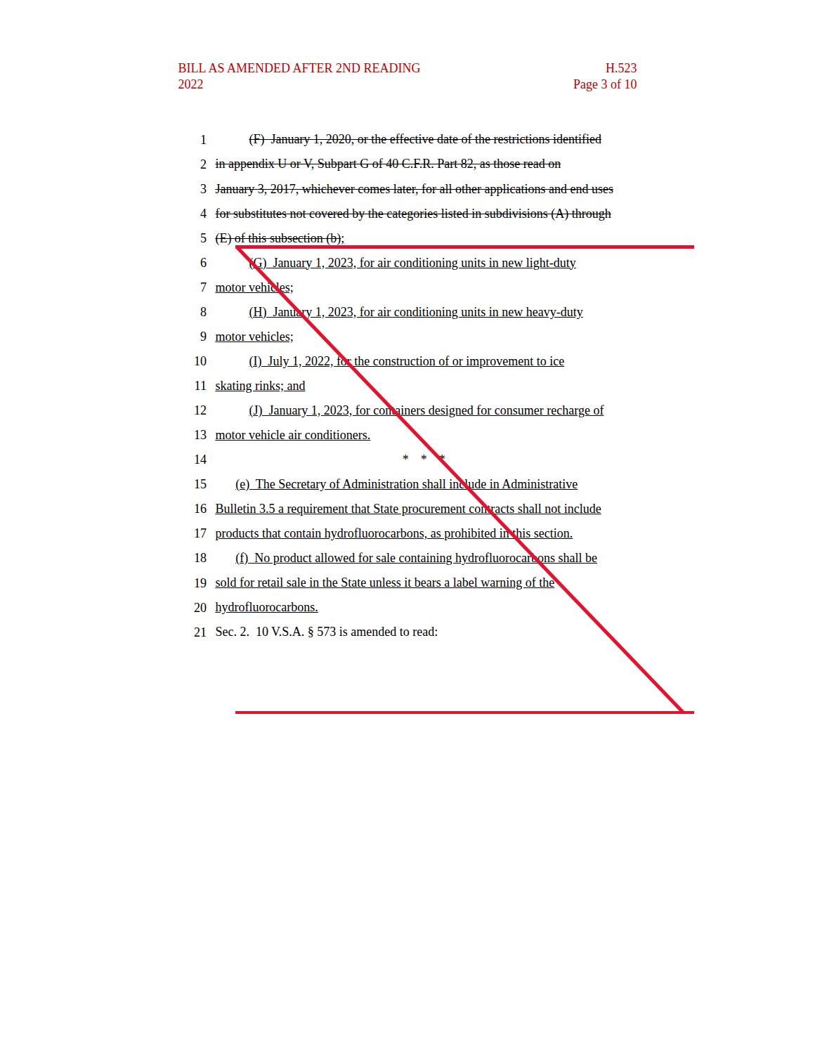BILL AS AMENDED AFTER 2ND READING H.523
2022 Page 3 of 10
(F) January 1, 2020, or the effective date of the restrictions identified
in appendix U or V, Subpart G of 40 C.F.R. Part 82, as those read on
January 3, 2017, whichever comes later, for all other applications and end uses
for substitutes not covered by the categories listed in subdivisions (A) through
(E) of this subsection (b);
(G) January 1, 2023, for air conditioning units in new light-duty
motor vehicles;
(H) January 1, 2023, for air conditioning units in new heavy-duty
motor vehicles;
(I) July 1, 2022, for the construction of or improvement to ice
skating rinks; and
(J) January 1, 2023, for containers designed for consumer recharge of
motor vehicle air conditioners.
* * *
(e) The Secretary of Administration shall include in Administrative
Bulletin 3.5 a requirement that State procurement contracts shall not include
products that contain hydrofluorocarbons, as prohibited in this section.
(f) No product allowed for sale containing hydrofluorocarbons shall be
sold for retail sale in the State unless it bears a label warning of the
hydrofluorocarbons.
Sec. 2. 10 V.S.A. § 573 is amended to read: